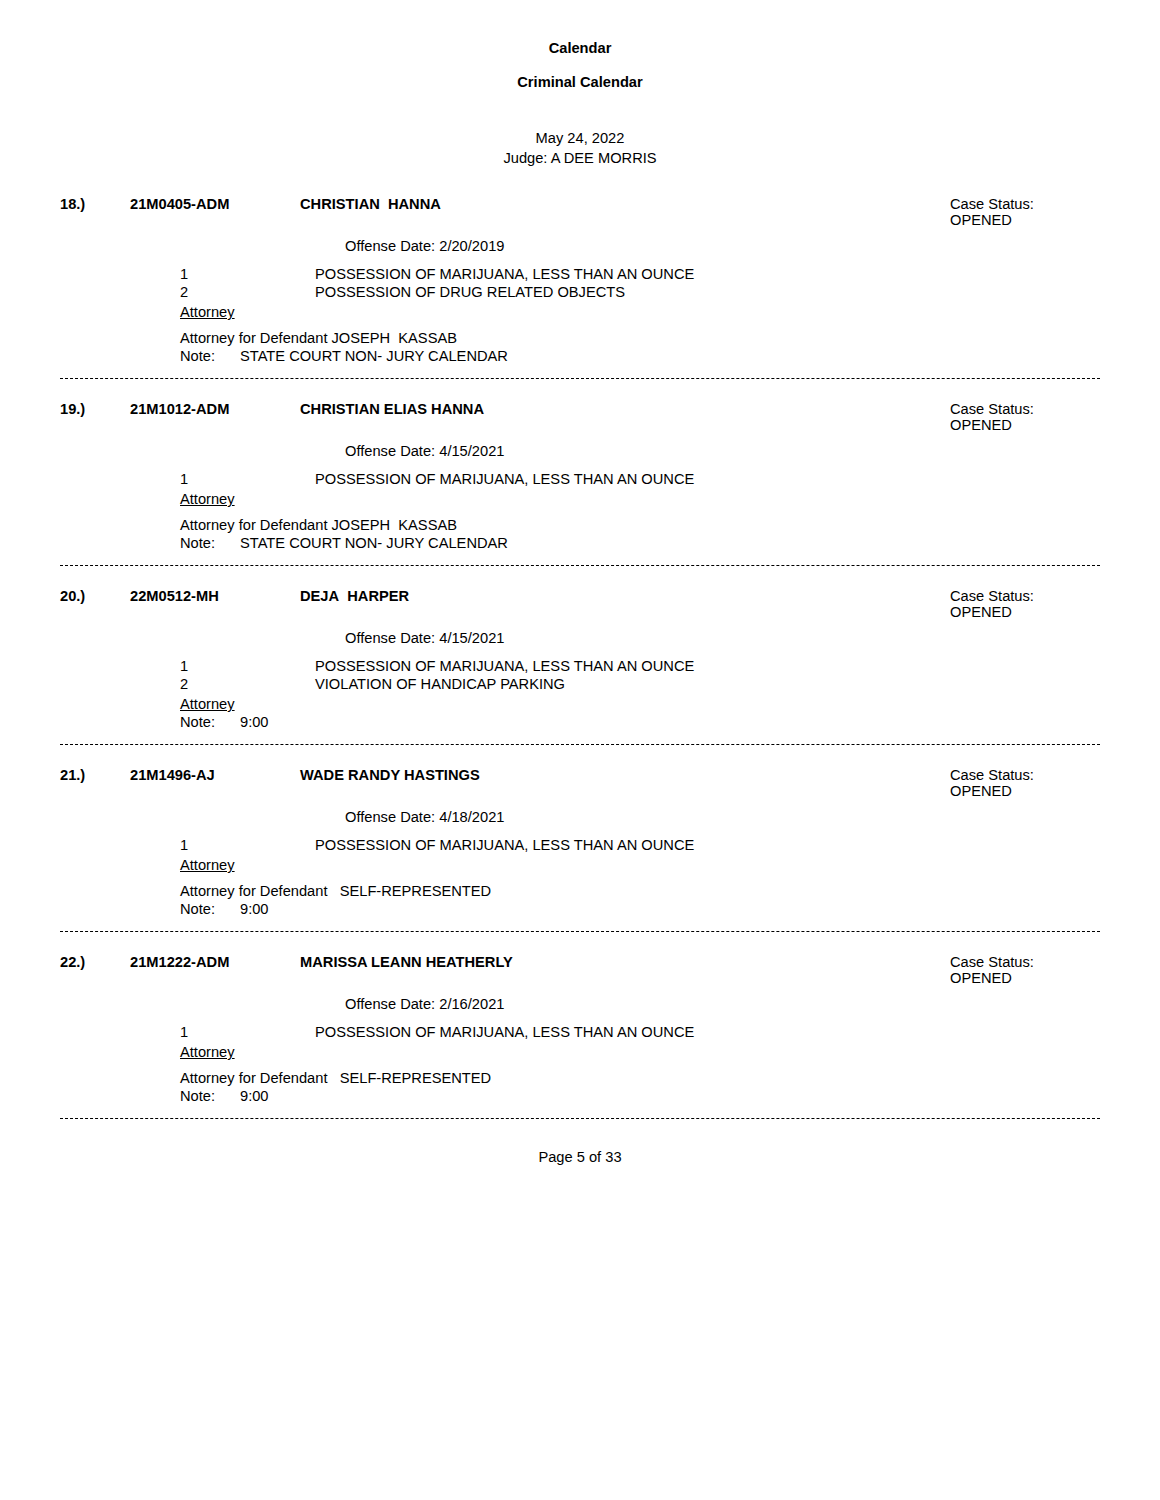Calendar
Criminal Calendar
May 24, 2022
Judge: A DEE MORRIS
| 18.) | 21M0405-ADM | CHRISTIAN HANNA | Case Status: OPENED |
Offense Date: 2/20/2019
| 1 | POSSESSION OF MARIJUANA, LESS THAN AN OUNCE |
| 2 | POSSESSION OF DRUG RELATED OBJECTS |
Attorney
Attorney for Defendant JOSEPH KASSAB
Note: STATE COURT NON- JURY CALENDAR
| 19.) | 21M1012-ADM | CHRISTIAN ELIAS HANNA | Case Status: OPENED |
Offense Date: 4/15/2021
| 1 | POSSESSION OF MARIJUANA, LESS THAN AN OUNCE |
Attorney
Attorney for Defendant JOSEPH KASSAB
Note: STATE COURT NON- JURY CALENDAR
| 20.) | 22M0512-MH | DEJA HARPER | Case Status: OPENED |
Offense Date: 4/15/2021
| 1 | POSSESSION OF MARIJUANA, LESS THAN AN OUNCE |
| 2 | VIOLATION OF HANDICAP PARKING |
Attorney
Note: 9:00
| 21.) | 21M1496-AJ | WADE RANDY HASTINGS | Case Status: OPENED |
Offense Date: 4/18/2021
| 1 | POSSESSION OF MARIJUANA, LESS THAN AN OUNCE |
Attorney
Attorney for Defendant SELF-REPRESENTED
Note: 9:00
| 22.) | 21M1222-ADM | MARISSA LEANN HEATHERLY | Case Status: OPENED |
Offense Date: 2/16/2021
| 1 | POSSESSION OF MARIJUANA, LESS THAN AN OUNCE |
Attorney
Attorney for Defendant SELF-REPRESENTED
Note: 9:00
Page 5 of 33